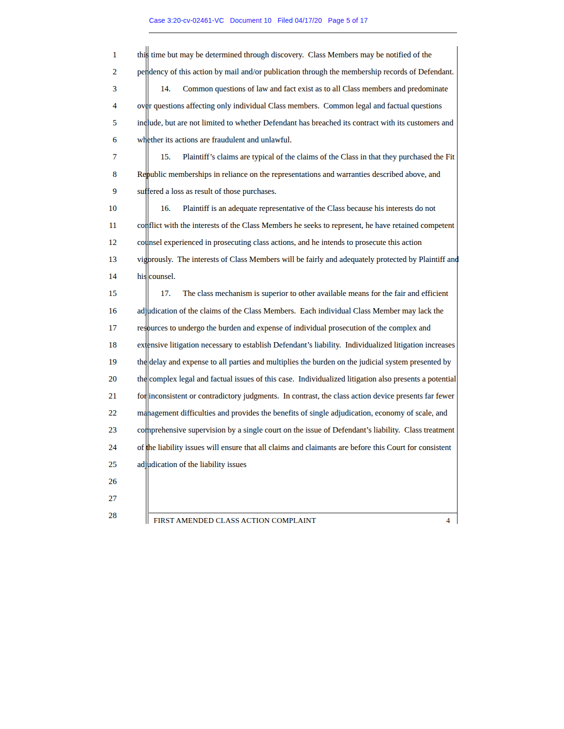Case 3:20-cv-02461-VC Document 10 Filed 04/17/20 Page 5 of 17
| 1 | this time but may be determined through discovery. Class Members may be notified of the |
| 2 | pendency of this action by mail and/or publication through the membership records of Defendant. |
| 3 | 14. Common questions of law and fact exist as to all Class members and predominate |
| 4 | over questions affecting only individual Class members. Common legal and factual questions |
| 5 | include, but are not limited to whether Defendant has breached its contract with its customers and |
| 6 | whether its actions are fraudulent and unlawful. |
| 7 | 15. Plaintiff’s claims are typical of the claims of the Class in that they purchased the Fit |
| 8 | Republic memberships in reliance on the representations and warranties described above, and |
| 9 | suffered a loss as result of those purchases. |
| 10 | 16. Plaintiff is an adequate representative of the Class because his interests do not |
| 11 | conflict with the interests of the Class Members he seeks to represent, he have retained competent |
| 12 | counsel experienced in prosecuting class actions, and he intends to prosecute this action |
| 13 | vigorously. The interests of Class Members will be fairly and adequately protected by Plaintiff and |
| 14 | his counsel. |
| 15 | 17. The class mechanism is superior to other available means for the fair and efficient |
| 16 | adjudication of the claims of the Class Members. Each individual Class Member may lack the |
| 17 | resources to undergo the burden and expense of individual prosecution of the complex and |
| 18 | extensive litigation necessary to establish Defendant’s liability. Individualized litigation increases |
| 19 | the delay and expense to all parties and multiplies the burden on the judicial system presented by |
| 20 | the complex legal and factual issues of this case. Individualized litigation also presents a potential |
| 21 | for inconsistent or contradictory judgments. In contrast, the class action device presents far fewer |
| 22 | management difficulties and provides the benefits of single adjudication, economy of scale, and |
| 23 | comprehensive supervision by a single court on the issue of Defendant’s liability. Class treatment |
| 24 | of the liability issues will ensure that all claims and claimants are before this Court for consistent |
| 25 | adjudication of the liability issues |
| 26 | |
| 27 | |
| 28 | |
FIRST AMENDED CLASS ACTION COMPLAINT 4